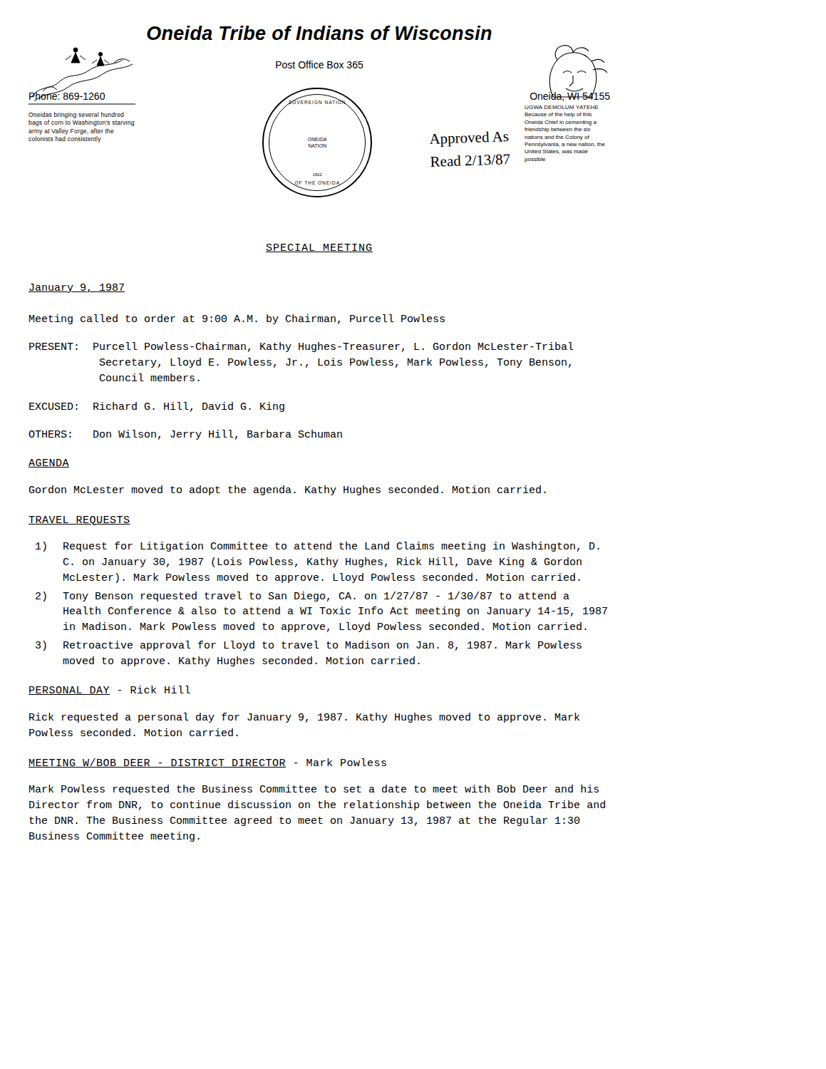Oneida Tribe of Indians of Wisconsin
Post Office Box 365
Phone: 869-1260
SOVEREIGN NATION
ONEIDA
NATION
1822
OF THE ONEIDA
Oneida, WI 54155
Oneidas bringing several hundred bags of corn to Washington's starving army at Valley Forge, after the colonists had consistently
UGWA DEMOLUM YATEHE
Because of the help of this Oneida Chief in cementing a friendship between the six nations and the Colony of Pennsylvania, a new nation, the United States, was made possible
Approved As
Read 2/13/87
SPECIAL MEETING
January 9, 1987
Meeting called to order at 9:00 A.M. by Chairman, Purcell Powless
PRESENT: Purcell Powless-Chairman, Kathy Hughes-Treasurer, L. Gordon McLester-Tribal Secretary, Lloyd E. Powless, Jr., Lois Powless, Mark Powless, Tony Benson, Council members.
EXCUSED: Richard G. Hill, David G. King
OTHERS: Don Wilson, Jerry Hill, Barbara Schuman
AGENDA
Gordon McLester moved to adopt the agenda. Kathy Hughes seconded. Motion carried.
TRAVEL REQUESTS
1) Request for Litigation Committee to attend the Land Claims meeting in Washington, D. C. on January 30, 1987 (Lois Powless, Kathy Hughes, Rick Hill, Dave King & Gordon McLester). Mark Powless moved to approve. Lloyd Powless seconded. Motion carried.
2) Tony Benson requested travel to San Diego, CA. on 1/27/87 - 1/30/87 to attend a Health Conference & also to attend a WI Toxic Info Act meeting on January 14-15, 1987 in Madison. Mark Powless moved to approve, Lloyd Powless seconded. Motion carried.
3) Retroactive approval for Lloyd to travel to Madison on Jan. 8, 1987. Mark Powless moved to approve. Kathy Hughes seconded. Motion carried.
PERSONAL DAY - Rick Hill
Rick requested a personal day for January 9, 1987. Kathy Hughes moved to approve. Mark Powless seconded. Motion carried.
MEETING W/BOB DEER - DISTRICT DIRECTOR - Mark Powless
Mark Powless requested the Business Committee to set a date to meet with Bob Deer and his Director from DNR, to continue discussion on the relationship between the Oneida Tribe and the DNR. The Business Committee agreed to meet on January 13, 1987 at the Regular 1:30 Business Committee meeting.